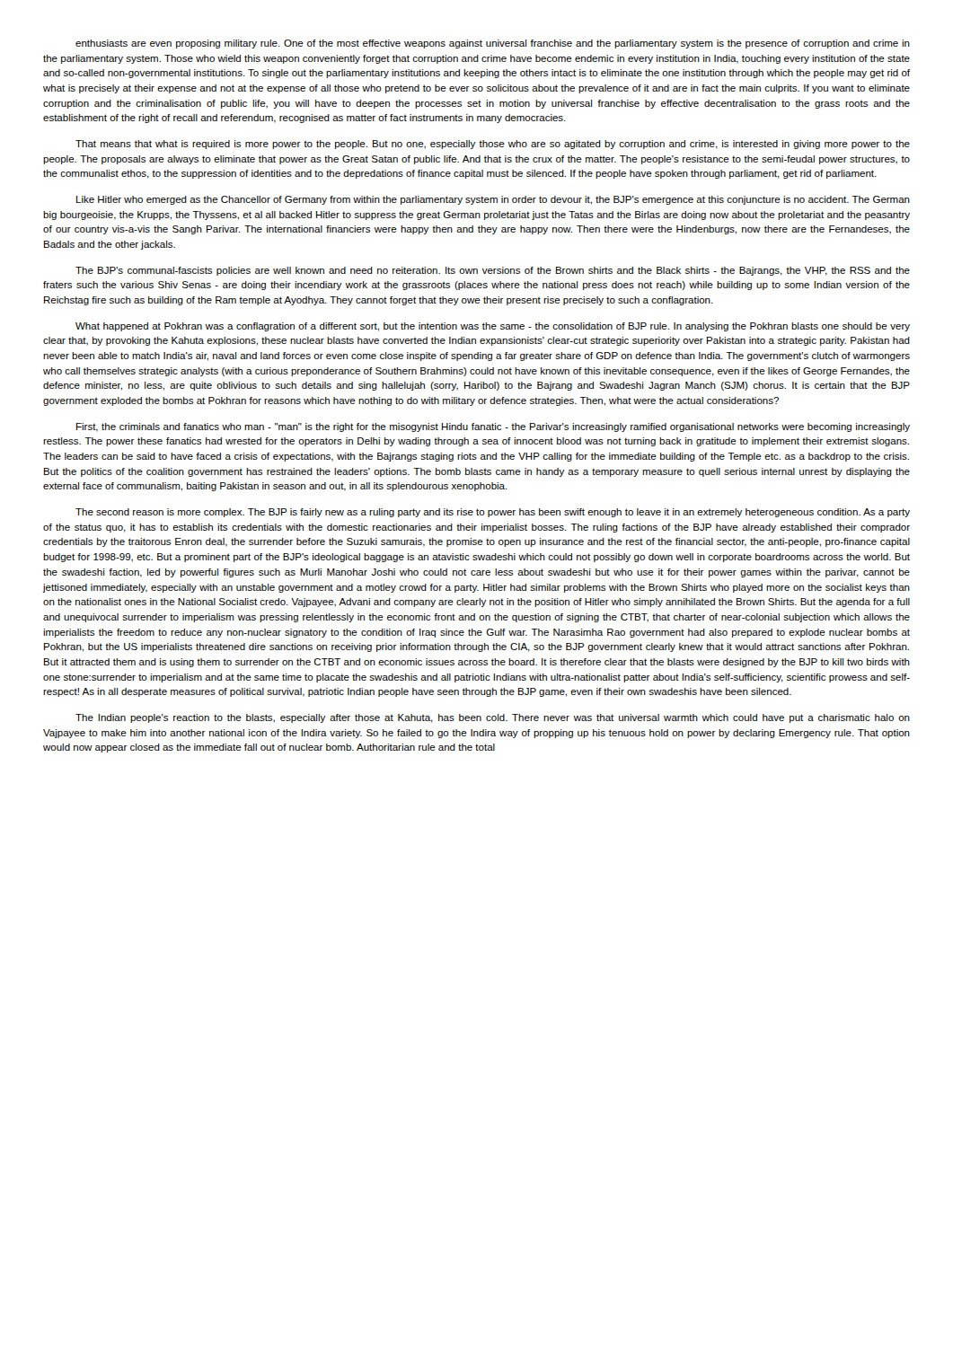enthusiasts are even proposing military rule. One of the most effective weapons against universal franchise and the parliamentary system is the presence of corruption and crime in the parliamentary system. Those who wield this weapon conveniently forget that corruption and crime have become endemic in every institution in India, touching every institution of the state and so-called non-governmental institutions. To single out the parliamentary institutions and keeping the others intact is to eliminate the one institution through which the people may get rid of what is precisely at their expense and not at the expense of all those who pretend to be ever so solicitous about the prevalence of it and are in fact the main culprits. If you want to eliminate corruption and the criminalisation of public life, you will have to deepen the processes set in motion by universal franchise by effective decentralisation to the grass roots and the establishment of the right of recall and referendum, recognised as matter of fact instruments in many democracies.
That means that what is required is more power to the people. But no one, especially those who are so agitated by corruption and crime, is interested in giving more power to the people. The proposals are always to eliminate that power as the Great Satan of public life. And that is the crux of the matter. The people's resistance to the semi-feudal power structures, to the communalist ethos, to the suppression of identities and to the depredations of finance capital must be silenced. If the people have spoken through parliament, get rid of parliament.
Like Hitler who emerged as the Chancellor of Germany from within the parliamentary system in order to devour it, the BJP's emergence at this conjuncture is no accident. The German big bourgeoisie, the Krupps, the Thyssens, et al all backed Hitler to suppress the great German proletariat just the Tatas and the Birlas are doing now about the proletariat and the peasantry of our country vis-a-vis the Sangh Parivar. The international financiers were happy then and they are happy now. Then there were the Hindenburgs, now there are the Fernandeses, the Badals and the other jackals.
The BJP's communal-fascists policies are well known and need no reiteration. Its own versions of the Brown shirts and the Black shirts - the Bajrangs, the VHP, the RSS and the fraters such the various Shiv Senas - are doing their incendiary work at the grassroots (places where the national press does not reach) while building up to some Indian version of the Reichstag fire such as building of the Ram temple at Ayodhya. They cannot forget that they owe their present rise precisely to such a conflagration.
What happened at Pokhran was a conflagration of a different sort, but the intention was the same - the consolidation of BJP rule. In analysing the Pokhran blasts one should be very clear that, by provoking the Kahuta explosions, these nuclear blasts have converted the Indian expansionists' clear-cut strategic superiority over Pakistan into a strategic parity. Pakistan had never been able to match India's air, naval and land forces or even come close inspite of spending a far greater share of GDP on defence than India. The government's clutch of warmongers who call themselves strategic analysts (with a curious preponderance of Southern Brahmins) could not have known of this inevitable consequence, even if the likes of George Fernandes, the defence minister, no less, are quite oblivious to such details and sing hallelujah (sorry, Haribol) to the Bajrang and Swadeshi Jagran Manch (SJM) chorus. It is certain that the BJP government exploded the bombs at Pokhran for reasons which have nothing to do with military or defence strategies. Then, what were the actual considerations?
First, the criminals and fanatics who man - "man" is the right for the misogynist Hindu fanatic - the Parivar's increasingly ramified organisational networks were becoming increasingly restless. The power these fanatics had wrested for the operators in Delhi by wading through a sea of innocent blood was not turning back in gratitude to implement their extremist slogans. The leaders can be said to have faced a crisis of expectations, with the Bajrangs staging riots and the VHP calling for the immediate building of the Temple etc. as a backdrop to the crisis. But the politics of the coalition government has restrained the leaders' options. The bomb blasts came in handy as a temporary measure to quell serious internal unrest by displaying the external face of communalism, baiting Pakistan in season and out, in all its splendourous xenophobia.
The second reason is more complex. The BJP is fairly new as a ruling party and its rise to power has been swift enough to leave it in an extremely heterogeneous condition. As a party of the status quo, it has to establish its credentials with the domestic reactionaries and their imperialist bosses. The ruling factions of the BJP have already established their comprador credentials by the traitorous Enron deal, the surrender before the Suzuki samurais, the promise to open up insurance and the rest of the financial sector, the anti-people, pro-finance capital budget for 1998-99, etc. But a prominent part of the BJP's ideological baggage is an atavistic swadeshi which could not possibly go down well in corporate boardrooms across the world. But the swadeshi faction, led by powerful figures such as Murli Manohar Joshi who could not care less about swadeshi but who use it for their power games within the parivar, cannot be jettisoned immediately, especially with an unstable government and a motley crowd for a party. Hitler had similar problems with the Brown Shirts who played more on the socialist keys than on the nationalist ones in the National Socialist credo. Vajpayee, Advani and company are clearly not in the position of Hitler who simply annihilated the Brown Shirts. But the agenda for a full and unequivocal surrender to imperialism was pressing relentlessly in the economic front and on the question of signing the CTBT, that charter of near-colonial subjection which allows the imperialists the freedom to reduce any non-nuclear signatory to the condition of Iraq since the Gulf war. The Narasimha Rao government had also prepared to explode nuclear bombs at Pokhran, but the US imperialists threatened dire sanctions on receiving prior information through the CIA, so the BJP government clearly knew that it would attract sanctions after Pokhran. But it attracted them and is using them to surrender on the CTBT and on economic issues across the board. It is therefore clear that the blasts were designed by the BJP to kill two birds with one stone:surrender to imperialism and at the same time to placate the swadeshis and all patriotic Indians with ultra-nationalist patter about India's self-sufficiency, scientific prowess and self-respect! As in all desperate measures of political survival, patriotic Indian people have seen through the BJP game, even if their own swadeshis have been silenced.
The Indian people's reaction to the blasts, especially after those at Kahuta, has been cold. There never was that universal warmth which could have put a charismatic halo on Vajpayee to make him into another national icon of the Indira variety. So he failed to go the Indira way of propping up his tenuous hold on power by declaring Emergency rule. That option would now appear closed as the immediate fall out of nuclear bomb. Authoritarian rule and the total